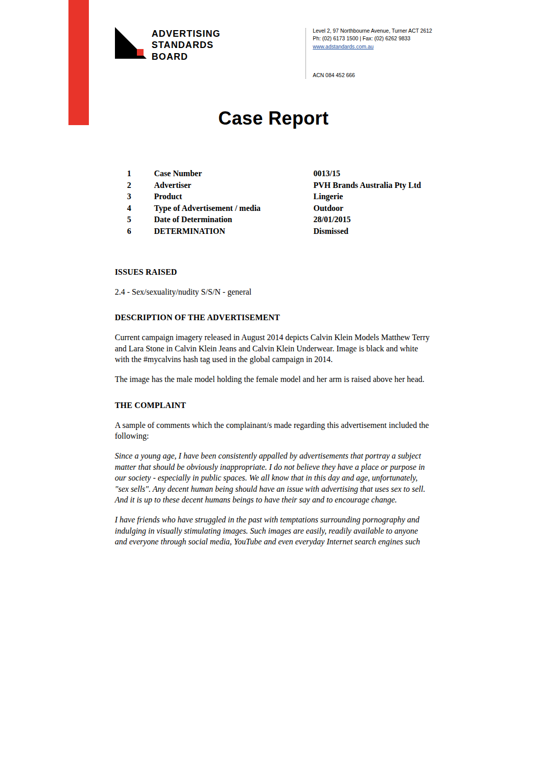ADVERTISING
STANDARDS
BOARD
Level 2, 97 Northbourne Avenue, Turner ACT 2612
Ph: (02) 6173 1500 | Fax: (02) 6262 9833
www.adstandards.com.au ACN 084 452 666
Case Report
| 1 | Case Number | 0013/15 |
| 2 | Advertiser | PVH Brands Australia Pty Ltd |
| 3 | Product | Lingerie |
| 4 | Type of Advertisement / media | Outdoor |
| 5 | Date of Determination | 28/01/2015 |
| 6 | DETERMINATION | Dismissed |
ISSUES RAISED
2.4 - Sex/sexuality/nudity S/S/N - general
DESCRIPTION OF THE ADVERTISEMENT
Current campaign imagery released in August 2014 depicts Calvin Klein Models Matthew Terry and Lara Stone in Calvin Klein Jeans and Calvin Klein Underwear. Image is black and white with the #mycalvins hash tag used in the global campaign in 2014.
The image has the male model holding the female model and her arm is raised above her head.
THE COMPLAINT
A sample of comments which the complainant/s made regarding this advertisement included the following:
Since a young age, I have been consistently appalled by advertisements that portray a subject matter that should be obviously inappropriate. I do not believe they have a place or purpose in our society - especially in public spaces. We all know that in this day and age, unfortunately, "sex sells". Any decent human being should have an issue with advertising that uses sex to sell. And it is up to these decent humans beings to have their say and to encourage change.
I have friends who have struggled in the past with temptations surrounding pornography and indulging in visually stimulating images. Such images are easily, readily available to anyone and everyone through social media, YouTube and even everyday Internet search engines such